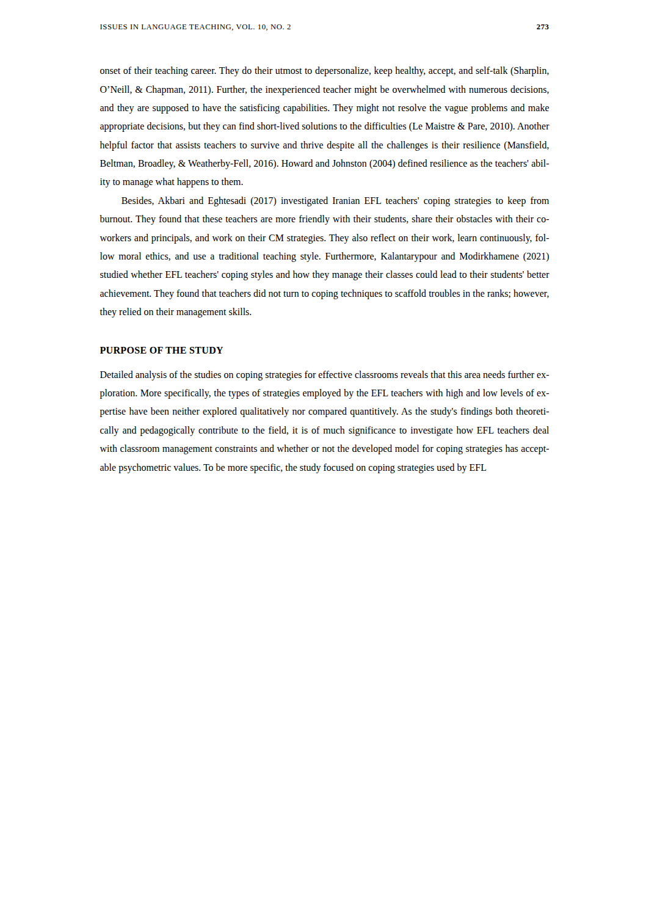Issues in Language Teaching, Vol. 10, No. 2 273
onset of their teaching career. They do their utmost to depersonalize, keep healthy, accept, and self-talk (Sharplin, O’Neill, & Chapman, 2011). Further, the inexperienced teacher might be overwhelmed with numerous decisions, and they are supposed to have the satisficing capabilities. They might not resolve the vague problems and make appropriate decisions, but they can find short-lived solutions to the difficulties (Le Maistre & Pare, 2010). Another helpful factor that assists teachers to survive and thrive despite all the challenges is their resilience (Mansfield, Beltman, Broadley, & Weatherby-Fell, 2016). Howard and Johnston (2004) defined resilience as the teachers' ability to manage what happens to them.
Besides, Akbari and Eghtesadi (2017) investigated Iranian EFL teachers' coping strategies to keep from burnout. They found that these teachers are more friendly with their students, share their obstacles with their co-workers and principals, and work on their CM strategies. They also reflect on their work, learn continuously, follow moral ethics, and use a traditional teaching style. Furthermore, Kalantarypour and Modirkhamene (2021) studied whether EFL teachers' coping styles and how they manage their classes could lead to their students' better achievement. They found that teachers did not turn to coping techniques to scaffold troubles in the ranks; however, they relied on their management skills.
Purpose of the Study
Detailed analysis of the studies on coping strategies for effective classrooms reveals that this area needs further exploration. More specifically, the types of strategies employed by the EFL teachers with high and low levels of expertise have been neither explored qualitatively nor compared quantitively. As the study's findings both theoretically and pedagogically contribute to the field, it is of much significance to investigate how EFL teachers deal with classroom management constraints and whether or not the developed model for coping strategies has acceptable psychometric values. To be more specific, the study focused on coping strategies used by EFL